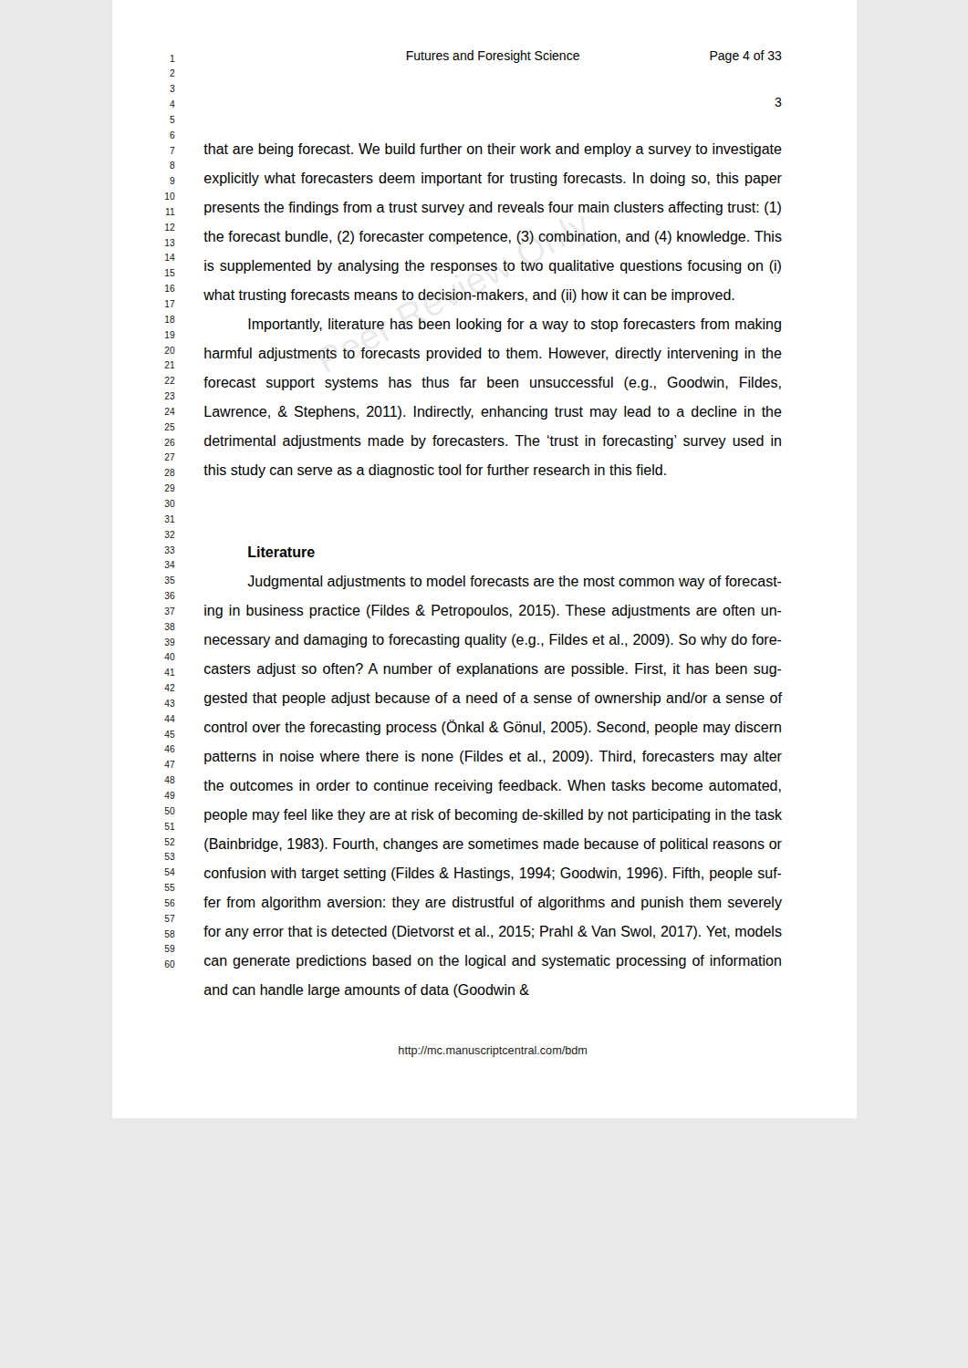Futures and Foresight Science Page 4 of 33
3
12345678910 11121314151617181920 21222324252627282930 31323334353637383940 41424344454647484950 51525354555657585960
Peer Review Only
that are being forecast. We build further on their work and employ a survey to investigate explicitly what forecasters deem important for trusting forecasts. In doing so, this paper presents the findings from a trust survey and reveals four main clusters affecting trust: (1) the forecast bundle, (2) forecaster competence, (3) combination, and (4) knowledge. This is supplemented by analysing the responses to two qualitative questions focusing on (i) what trusting forecasts means to decision-makers, and (ii) how it can be improved.
Importantly, literature has been looking for a way to stop forecasters from making harmful adjustments to forecasts provided to them. However, directly intervening in the forecast support systems has thus far been unsuccessful (e.g., Goodwin, Fildes, Lawrence, & Stephens, 2011). Indirectly, enhancing trust may lead to a decline in the detrimental adjustments made by forecasters. The ‘trust in forecasting’ survey used in this study can serve as a diagnostic tool for further research in this field.
Literature
Judgmental adjustments to model forecasts are the most common way of forecasting in business practice (Fildes & Petropoulos, 2015). These adjustments are often unnecessary and damaging to forecasting quality (e.g., Fildes et al., 2009). So why do forecasters adjust so often? A number of explanations are possible. First, it has been suggested that people adjust because of a need of a sense of ownership and/or a sense of control over the forecasting process (Önkal & Gönul, 2005). Second, people may discern patterns in noise where there is none (Fildes et al., 2009). Third, forecasters may alter the outcomes in order to continue receiving feedback. When tasks become automated, people may feel like they are at risk of becoming de-skilled by not participating in the task (Bainbridge, 1983). Fourth, changes are sometimes made because of political reasons or confusion with target setting (Fildes & Hastings, 1994; Goodwin, 1996). Fifth, people suffer from algorithm aversion: they are distrustful of algorithms and punish them severely for any error that is detected (Dietvorst et al., 2015; Prahl & Van Swol, 2017). Yet, models can generate predictions based on the logical and systematic processing of information and can handle large amounts of data (Goodwin &
http://mc.manuscriptcentral.com/bdm